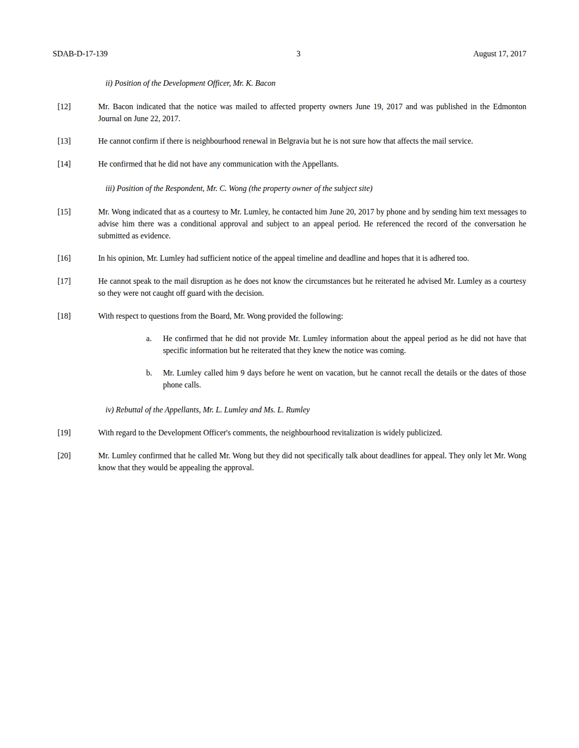SDAB-D-17-139
3
August 17, 2017
ii) Position of the Development Officer, Mr. K. Bacon
[12]
Mr. Bacon indicated that the notice was mailed to affected property owners June 19, 2017 and was published in the Edmonton Journal on June 22, 2017.
[13]
He cannot confirm if there is neighbourhood renewal in Belgravia but he is not sure how that affects the mail service.
[14]
He confirmed that he did not have any communication with the Appellants.
iii) Position of the Respondent, Mr. C. Wong (the property owner of the subject site)
[15]
Mr. Wong indicated that as a courtesy to Mr. Lumley, he contacted him June 20, 2017 by phone and by sending him text messages to advise him there was a conditional approval and subject to an appeal period. He referenced the record of the conversation he submitted as evidence.
[16]
In his opinion, Mr. Lumley had sufficient notice of the appeal timeline and deadline and hopes that it is adhered too.
[17]
He cannot speak to the mail disruption as he does not know the circumstances but he reiterated he advised Mr. Lumley as a courtesy so they were not caught off guard with the decision.
[18]
With respect to questions from the Board, Mr. Wong provided the following:
a. He confirmed that he did not provide Mr. Lumley information about the appeal period as he did not have that specific information but he reiterated that they knew the notice was coming.
b. Mr. Lumley called him 9 days before he went on vacation, but he cannot recall the details or the dates of those phone calls.
iv) Rebuttal of the Appellants, Mr. L. Lumley and Ms. L. Rumley
[19]
With regard to the Development Officer's comments, the neighbourhood revitalization is widely publicized.
[20]
Mr. Lumley confirmed that he called Mr. Wong but they did not specifically talk about deadlines for appeal. They only let Mr. Wong know that they would be appealing the approval.